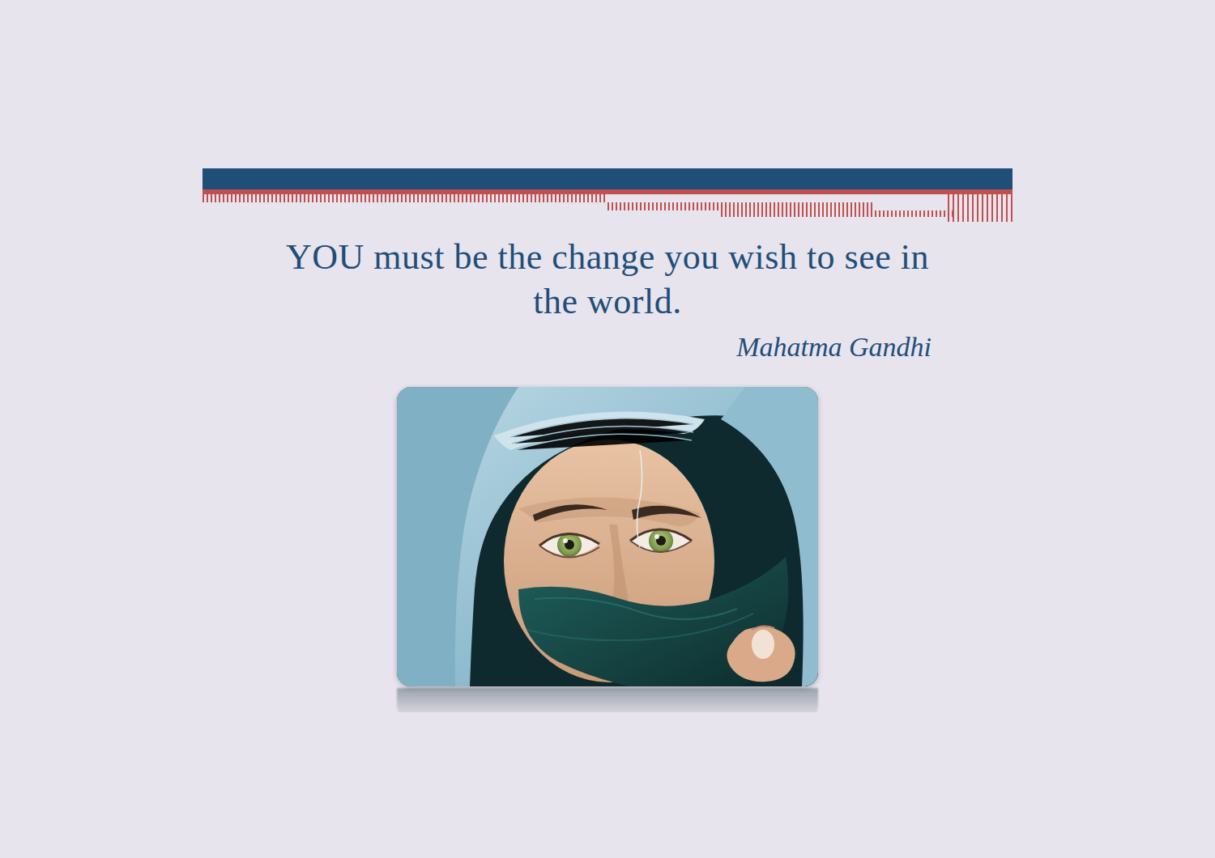YOU must be the change you wish to see in the world.
Mahatma Gandhi